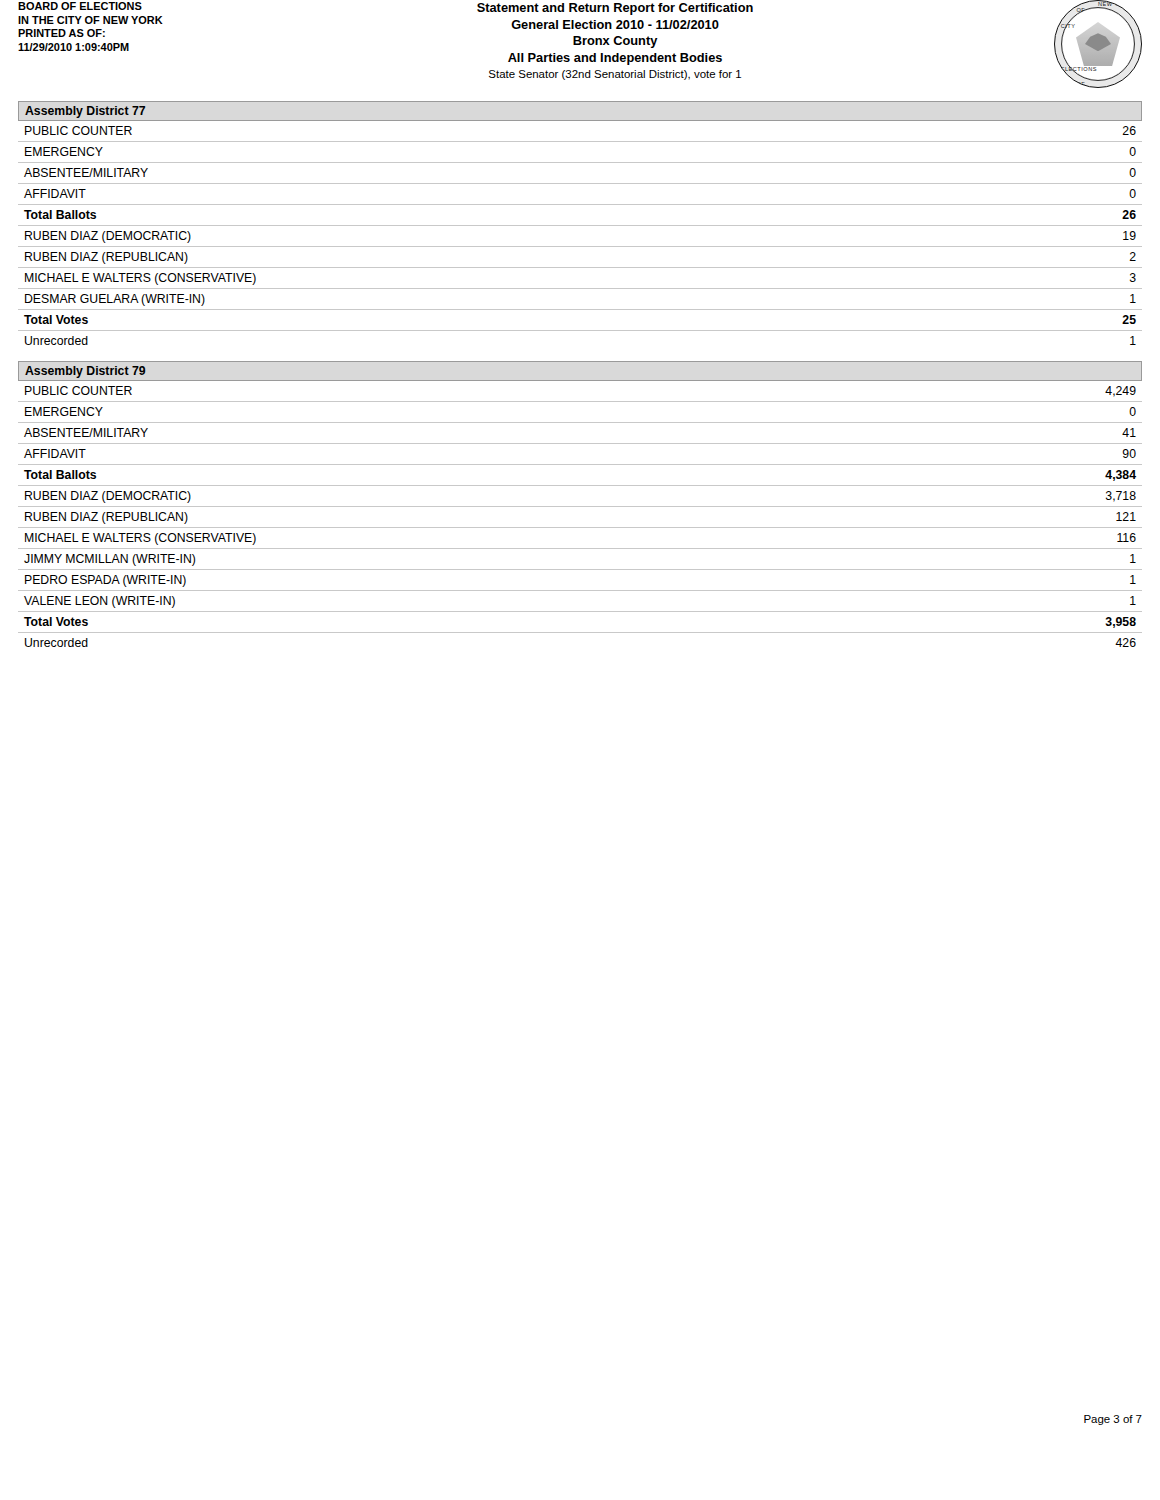BOARD OF ELECTIONS
IN THE CITY OF NEW YORK
PRINTED AS OF:
11/29/2010 1:09:40PM
Statement and Return Report for Certification
General Election 2010 - 11/02/2010
Bronx County
All Parties and Independent Bodies
State Senator (32nd Senatorial District), vote for 1
BOARD OF ELECTIONS CITY OF NEW YORK
Assembly District 77
| PUBLIC COUNTER | 26 |
| EMERGENCY | 0 |
| ABSENTEE/MILITARY | 0 |
| AFFIDAVIT | 0 |
| Total Ballots | 26 |
| RUBEN DIAZ (DEMOCRATIC) | 19 |
| RUBEN DIAZ (REPUBLICAN) | 2 |
| MICHAEL E WALTERS (CONSERVATIVE) | 3 |
| DESMAR GUELARA (WRITE-IN) | 1 |
| Total Votes | 25 |
| Unrecorded | 1 |
Assembly District 79
| PUBLIC COUNTER | 4,249 |
| EMERGENCY | 0 |
| ABSENTEE/MILITARY | 41 |
| AFFIDAVIT | 90 |
| Total Ballots | 4,384 |
| RUBEN DIAZ (DEMOCRATIC) | 3,718 |
| RUBEN DIAZ (REPUBLICAN) | 121 |
| MICHAEL E WALTERS (CONSERVATIVE) | 116 |
| JIMMY MCMILLAN (WRITE-IN) | 1 |
| PEDRO ESPADA (WRITE-IN) | 1 |
| VALENE LEON (WRITE-IN) | 1 |
| Total Votes | 3,958 |
| Unrecorded | 426 |
Page 3 of 7